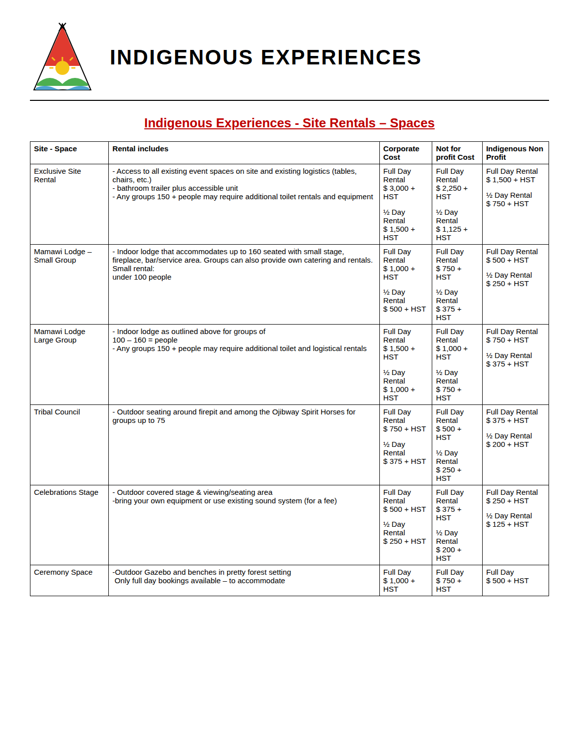INDIGENOUS EXPERIENCES
Indigenous Experiences - Site Rentals – Spaces
| Site - Space | Rental includes | Corporate Cost | Not for profit Cost | Indigenous Non Profit |
| --- | --- | --- | --- | --- |
| Exclusive Site Rental | - Access to all existing event spaces on site and existing logistics (tables, chairs, etc.) - bathroom trailer plus accessible unit - Any groups 150 + people may require additional toilet rentals and equipment | Full Day Rental $ 3,000 + HST ½ Day Rental $ 1,500 + HST | Full Day Rental $ 2,250 + HST ½ Day Rental $ 1,125 + HST | Full Day Rental $ 1,500 + HST ½ Day Rental $ 750 + HST |
| Mamawi Lodge – Small Group | - Indoor lodge that accommodates up to 160 seated with small stage, fireplace, bar/service area. Groups can also provide own catering and rentals. Small rental: under 100 people | Full Day Rental $ 1,000 + HST ½ Day Rental $ 500 + HST | Full Day Rental $ 750 + HST ½ Day Rental $ 375 + HST | Full Day Rental $ 500 + HST ½ Day Rental $ 250 + HST |
| Mamawi Lodge Large Group | - Indoor lodge as outlined above for groups of 100 – 160 = people - Any groups 150 + people may require additional toilet and logistical rentals | Full Day Rental $ 1,500 + HST ½ Day Rental $ 1,000 + HST | Full Day Rental $ 1,000 + HST ½ Day Rental $ 750 + HST | Full Day Rental $ 750 + HST ½ Day Rental $ 375 + HST |
| Tribal Council | - Outdoor seating around firepit and among the Ojibway Spirit Horses for groups up to 75 | Full Day Rental $ 750 + HST ½ Day Rental $ 375 + HST | Full Day Rental $ 500 + HST ½ Day Rental $ 250 + HST | Full Day Rental $ 375 + HST ½ Day Rental $ 200 + HST |
| Celebrations Stage | - Outdoor covered stage & viewing/seating area -bring your own equipment or use existing sound system (for a fee) | Full Day Rental $ 500 + HST ½ Day Rental $ 250 + HST | Full Day Rental $ 375 + HST ½ Day Rental $ 200 + HST | Full Day Rental $ 250 + HST ½ Day Rental $ 125 + HST |
| Ceremony Space | -Outdoor Gazebo and benches in pretty forest setting Only full day bookings available – to accommodate | Full Day $ 1,000 + HST | Full Day $ 750 + HST | Full Day $ 500 + HST |